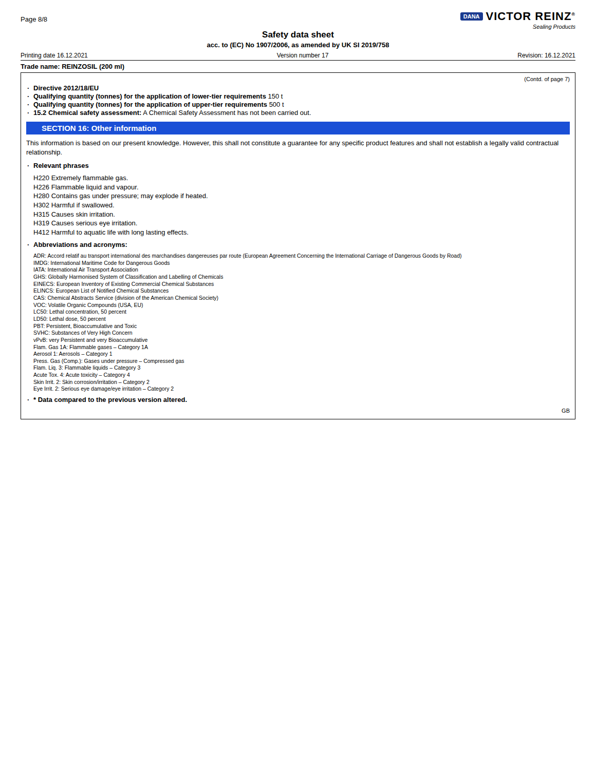Page 8/8
DANA VICTOR REINZ®
Sealing Products
Safety data sheet
acc. to (EC) No 1907/2006, as amended by UK SI 2019/758
Printing date 16.12.2021 Version number 17 Revision: 16.12.2021
Trade name: REINZOSIL (200 ml)
(Contd. of page 7)
Directive 2012/18/EU
Qualifying quantity (tonnes) for the application of lower-tier requirements 150 t
Qualifying quantity (tonnes) for the application of upper-tier requirements 500 t
15.2 Chemical safety assessment: A Chemical Safety Assessment has not been carried out.
SECTION 16: Other information
This information is based on our present knowledge. However, this shall not constitute a guarantee for any specific product features and shall not establish a legally valid contractual relationship.
Relevant phrases
H220 Extremely flammable gas.
H226 Flammable liquid and vapour.
H280 Contains gas under pressure; may explode if heated.
H302 Harmful if swallowed.
H315 Causes skin irritation.
H319 Causes serious eye irritation.
H412 Harmful to aquatic life with long lasting effects.
Abbreviations and acronyms:
ADR: Accord relatif au transport international des marchandises dangereuses par route (European Agreement Concerning the International Carriage of Dangerous Goods by Road)
IMDG: International Maritime Code for Dangerous Goods
IATA: International Air Transport Association
GHS: Globally Harmonised System of Classification and Labelling of Chemicals
EINECS: European Inventory of Existing Commercial Chemical Substances
ELINCS: European List of Notified Chemical Substances
CAS: Chemical Abstracts Service (division of the American Chemical Society)
VOC: Volatile Organic Compounds (USA, EU)
LC50: Lethal concentration, 50 percent
LD50: Lethal dose, 50 percent
PBT: Persistent, Bioaccumulative and Toxic
SVHC: Substances of Very High Concern
vPvB: very Persistent and very Bioaccumulative
Flam. Gas 1A: Flammable gases – Category 1A
Aerosol 1: Aerosols – Category 1
Press. Gas (Comp.): Gases under pressure – Compressed gas
Flam. Liq. 3: Flammable liquids – Category 3
Acute Tox. 4: Acute toxicity – Category 4
Skin Irrit. 2: Skin corrosion/irritation – Category 2
Eye Irrit. 2: Serious eye damage/eye irritation – Category 2
* Data compared to the previous version altered.
GB